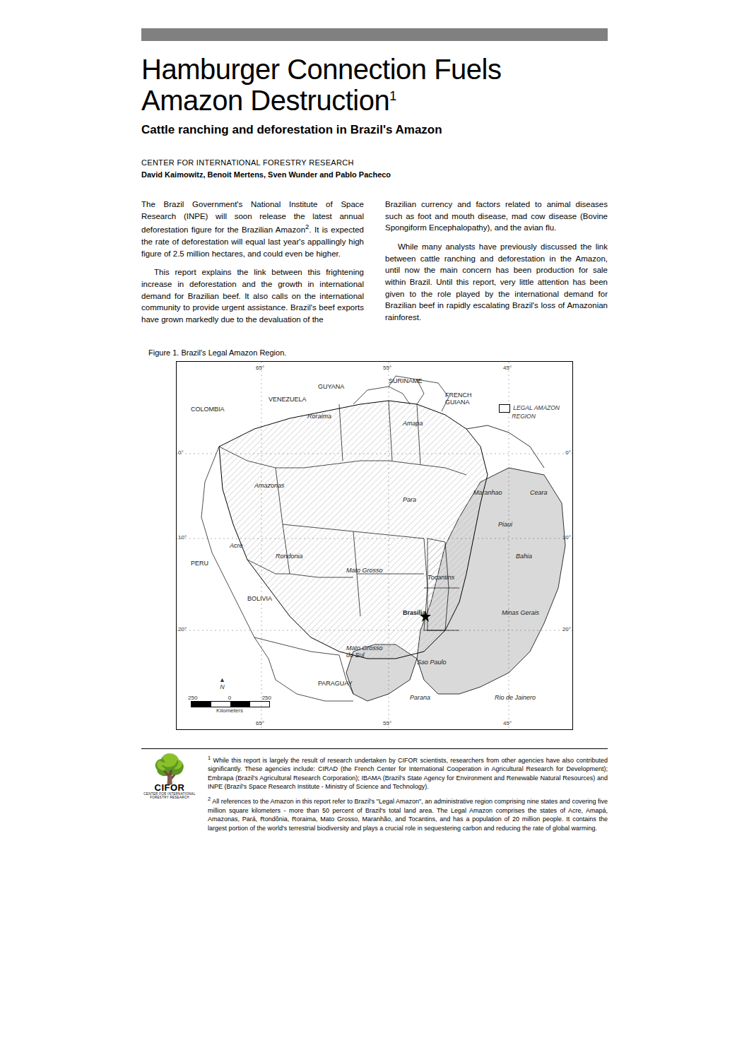Hamburger Connection Fuels
Amazon Destruction1
Cattle ranching and deforestation in Brazil's Amazon
CENTER FOR INTERNATIONAL FORESTRY RESEARCH
David Kaimowitz, Benoit Mertens, Sven Wunder and Pablo Pacheco
The Brazil Government's National Institute of Space Research (INPE) will soon release the latest annual deforestation figure for the Brazilian Amazon2. It is expected the rate of deforestation will equal last year's appallingly high figure of 2.5 million hectares, and could even be higher.
This report explains the link between this frightening increase in deforestation and the growth in international demand for Brazilian beef. It also calls on the international community to provide urgent assistance. Brazil's beef exports have grown markedly due to the devaluation of the
Brazilian currency and factors related to animal diseases such as foot and mouth disease, mad cow disease (Bovine Spongiform Encephalopathy), and the avian flu.
While many analysts have previously discussed the link between cattle ranching and deforestation in the Amazon, until now the main concern has been production for sale within Brazil. Until this report, very little attention has been given to the role played by the international demand for Brazilian beef in rapidly escalating Brazil's loss of Amazonian rainforest.
Figure 1. Brazil's Legal Amazon Region.
65° 55° 45° 65° 55° 45° 0° 0° 10° 10° 20° 20° GUYANA SURINAME FRENCH
GUIANA VENEZUELA COLOMBIA Roraima Amapa Amazonas Para Maranhao Ceara Piaui Acre Rondonia PERU Bahia Mato Grosso Tocantins BOLIVIA Brasilia Minas Gerais Mato Grosso
do Sul Sao Paulo PARAGUAY Parana Rio de Jainero
LEGAL AMAZON
REGION
▲
N
2500250
Kilometers
🌳
CIFOR
CENTER FOR INTERNATIONAL FORESTRY RESEARCH
1 While this report is largely the result of research undertaken by CIFOR scientists, researchers from other agencies have also contributed significantly. These agencies include: CIRAD (the French Center for International Cooperation in Agricultural Research for Development); Embrapa (Brazil's Agricultural Research Corporation); IBAMA (Brazil's State Agency for Environment and Renewable Natural Resources) and INPE (Brazil's Space Research Institute - Ministry of Science and Technology).
2 All references to the Amazon in this report refer to Brazil's "Legal Amazon", an administrative region comprising nine states and covering five million square kilometers - more than 50 percent of Brazil's total land area. The Legal Amazon comprises the states of Acre, Amapá, Amazonas, Pará, Rondônia, Roraima, Mato Grosso, Maranhão, and Tocantins, and has a population of 20 million people. It contains the largest portion of the world's terrestrial biodiversity and plays a crucial role in sequestering carbon and reducing the rate of global warming.